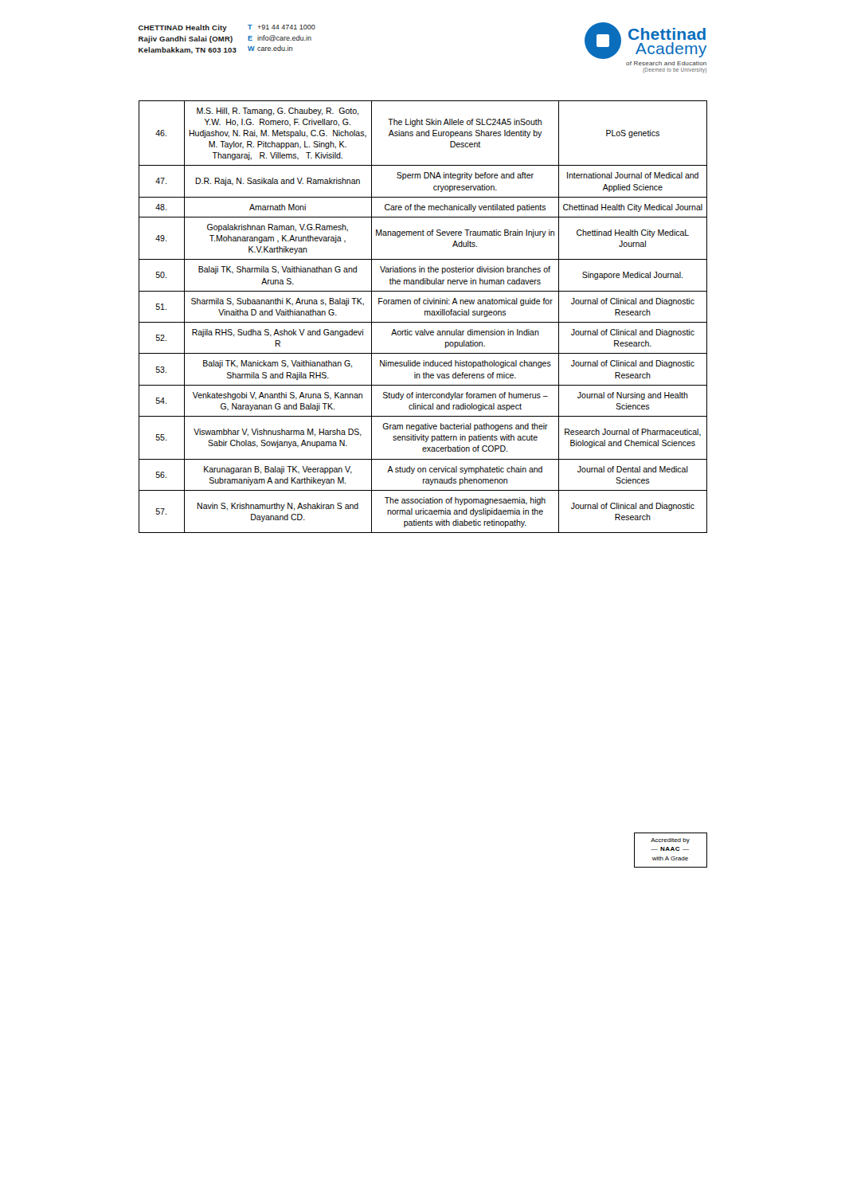CHETTINAD Health City
Rajiv Gandhi Salai (OMR)
Kelambakkam, TN 603 103
T+91 44 4741 1000
Einfo@care.edu.in
Wcare.edu.in
Chettinad
Academy
of Research and Education (Deemed to be University)
| 46. | M.S. Hill, R. Tamang, G. Chaubey, R. Goto, Y.W. Ho, I.G. Romero, F. Crivellaro, G. Hudjashov, N. Rai, M. Metspalu, C.G. Nicholas, M. Taylor, R. Pitchappan, L. Singh, K. Thangaraj, R. Villems, T. Kivisild. | The Light Skin Allele of SLC24A5 inSouth Asians and Europeans Shares Identity by Descent | PLoS genetics |
| 47. | D.R. Raja, N. Sasikala and V. Ramakrishnan | Sperm DNA integrity before and after cryopreservation. | International Journal of Medical and Applied Science |
| 48. | Amarnath Moni | Care of the mechanically ventilated patients | Chettinad Health City Medical Journal |
| 49. | Gopalakrishnan Raman, V.G.Ramesh, T.Mohanarangam , K.Arunthevaraja , K.V.Karthikeyan | Management of Severe Traumatic Brain Injury in Adults. | Chettinad Health City MedicaL Journal |
| 50. | Balaji TK, Sharmila S, Vaithianathan G and Aruna S. | Variations in the posterior division branches of the mandibular nerve in human cadavers | Singapore Medical Journal. |
| 51. | Sharmila S, Subaananthi K, Aruna s, Balaji TK, Vinaitha D and Vaithianathan G. | Foramen of civinini: A new anatomical guide for maxillofacial surgeons | Journal of Clinical and Diagnostic Research |
| 52. | Rajila RHS, Sudha S, Ashok V and Gangadevi R | Aortic valve annular dimension in Indian population. | Journal of Clinical and Diagnostic Research. |
| 53. | Balaji TK, Manickam S, Vaithianathan G, Sharmila S and Rajila RHS. | Nimesulide induced histopathological changes in the vas deferens of mice. | Journal of Clinical and Diagnostic Research |
| 54. | Venkateshgobi V, Ananthi S, Aruna S, Kannan G, Narayanan G and Balaji TK. | Study of intercondylar foramen of humerus – clinical and radiological aspect | Journal of Nursing and Health Sciences |
| 55. | Viswambhar V, Vishnusharma M, Harsha DS, Sabir Cholas, Sowjanya, Anupama N. | Gram negative bacterial pathogens and their sensitivity pattern in patients with acute exacerbation of COPD. | Research Journal of Pharmaceutical, Biological and Chemical Sciences |
| 56. | Karunagaran B, Balaji TK, Veerappan V, Subramaniyam A and Karthikeyan M. | A study on cervical symphatetic chain and raynauds phenomenon | Journal of Dental and Medical Sciences |
| 57. | Navin S, Krishnamurthy N, Ashakiran S and Dayanand CD. | The association of hypomagnesaemia, high normal uricaemia and dyslipidaemia in the patients with diabetic retinopathy. | Journal of Clinical and Diagnostic Research |
Accredited by NAAC with A Grade